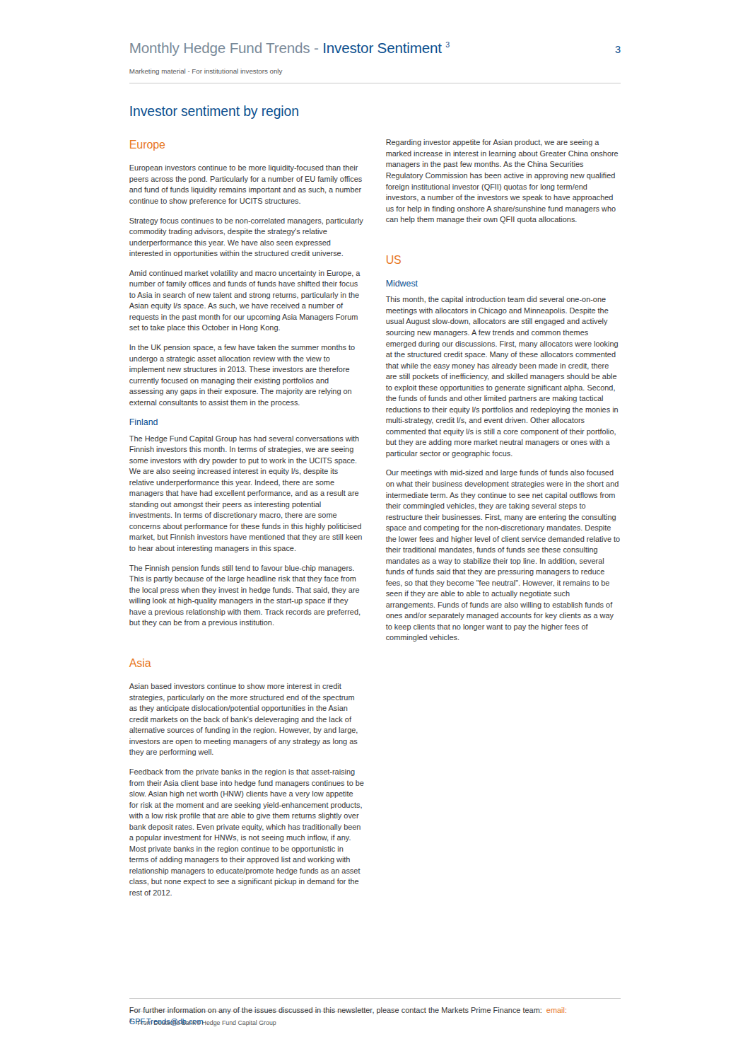Monthly Hedge Fund Trends - Investor Sentiment 3
3
Marketing material - For institutional investors only
Investor sentiment by region
Europe
European investors continue to be more liquidity-focused than their peers across the pond. Particularly for a number of EU family offices and fund of funds liquidity remains important and as such, a number continue to show preference for UCITS structures.
Strategy focus continues to be non-correlated managers, particularly commodity trading advisors, despite the strategy's relative underperformance this year. We have also seen expressed interested in opportunities within the structured credit universe.
Amid continued market volatility and macro uncertainty in Europe, a number of family offices and funds of funds have shifted their focus to Asia in search of new talent and strong returns, particularly in the Asian equity l/s space. As such, we have received a number of requests in the past month for our upcoming Asia Managers Forum set to take place this October in Hong Kong.
In the UK pension space, a few have taken the summer months to undergo a strategic asset allocation review with the view to implement new structures in 2013. These investors are therefore currently focused on managing their existing portfolios and assessing any gaps in their exposure. The majority are relying on external consultants to assist them in the process.
Finland
The Hedge Fund Capital Group has had several conversations with Finnish investors this month. In terms of strategies, we are seeing some investors with dry powder to put to work in the UCITS space. We are also seeing increased interest in equity l/s, despite its relative underperformance this year. Indeed, there are some managers that have had excellent performance, and as a result are standing out amongst their peers as interesting potential investments. In terms of discretionary macro, there are some concerns about performance for these funds in this highly politicised market, but Finnish investors have mentioned that they are still keen to hear about interesting managers in this space.
The Finnish pension funds still tend to favour blue-chip managers. This is partly because of the large headline risk that they face from the local press when they invest in hedge funds. That said, they are willing look at high-quality managers in the start-up space if they have a previous relationship with them. Track records are preferred, but they can be from a previous institution.
Asia
Asian based investors continue to show more interest in credit strategies, particularly on the more structured end of the spectrum as they anticipate dislocation/potential opportunities in the Asian credit markets on the back of bank's deleveraging and the lack of alternative sources of funding in the region. However, by and large, investors are open to meeting managers of any strategy as long as they are performing well.
Feedback from the private banks in the region is that asset-raising from their Asia client base into hedge fund managers continues to be slow. Asian high net worth (HNW) clients have a very low appetite for risk at the moment and are seeking yield-enhancement products, with a low risk profile that are able to give them returns slightly over bank deposit rates. Even private equity, which has traditionally been a popular investment for HNWs, is not seeing much inflow, if any. Most private banks in the region continue to be opportunistic in terms of adding managers to their approved list and working with relationship managers to educate/promote hedge funds as an asset class, but none expect to see a significant pickup in demand for the rest of 2012.
Regarding investor appetite for Asian product, we are seeing a marked increase in interest in learning about Greater China onshore managers in the past few months. As the China Securities Regulatory Commission has been active in approving new qualified foreign institutional investor (QFII) quotas for long term/end investors, a number of the investors we speak to have approached us for help in finding onshore A share/sunshine fund managers who can help them manage their own QFII quota allocations.
US
Midwest
This month, the capital introduction team did several one-on-one meetings with allocators in Chicago and Minneapolis. Despite the usual August slow-down, allocators are still engaged and actively sourcing new managers. A few trends and common themes emerged during our discussions. First, many allocators were looking at the structured credit space. Many of these allocators commented that while the easy money has already been made in credit, there are still pockets of inefficiency, and skilled managers should be able to exploit these opportunities to generate significant alpha. Second, the funds of funds and other limited partners are making tactical reductions to their equity l/s portfolios and redeploying the monies in multi-strategy, credit l/s, and event driven. Other allocators commented that equity l/s is still a core component of their portfolio, but they are adding more market neutral managers or ones with a particular sector or geographic focus.
Our meetings with mid-sized and large funds of funds also focused on what their business development strategies were in the short and intermediate term. As they continue to see net capital outflows from their commingled vehicles, they are taking several steps to restructure their businesses. First, many are entering the consulting space and competing for the non-discretionary mandates. Despite the lower fees and higher level of client service demanded relative to their traditional mandates, funds of funds see these consulting mandates as a way to stabilize their top line. In addition, several funds of funds said that they are pressuring managers to reduce fees, so that they become "fee neutral". However, it remains to be seen if they are able to able to actually negotiate such arrangements. Funds of funds are also willing to establish funds of ones and/or separately managed accounts for key clients as a way to keep clients that no longer want to pay the higher fees of commingled vehicles.
3From Deutsche Bank's Hedge Fund Capital Group
For further information on any of the issues discussed in this newsletter, please contact the Markets Prime Finance team: email: GPF.Trends@db.com